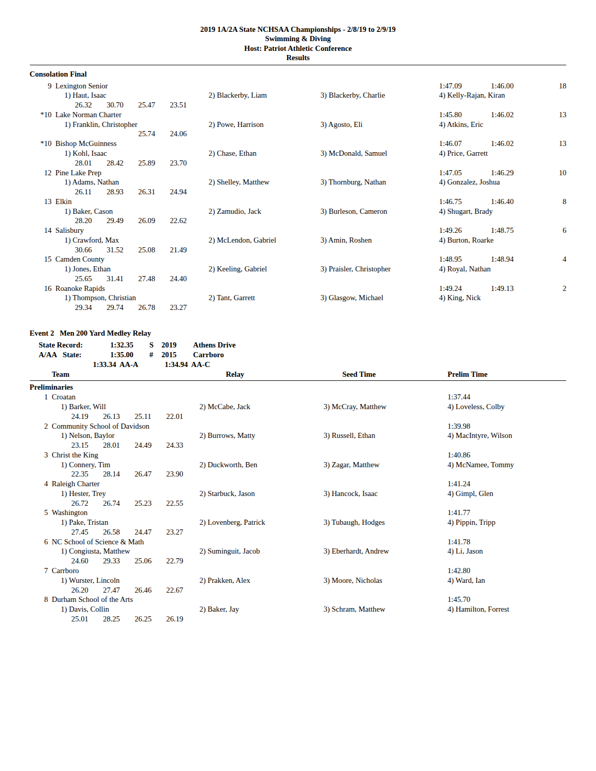2019 1A/2A State NCHSAA Championships - 2/8/19 to 2/9/19
Swimming & Diving
Host: Patriot Athletic Conference
Results
Consolation Final
| 9 | Lexington Senior | | | 1:47.09 | 1:46.00 | 18 |
| | 1) Haut, Isaac | 2) Blackerby, Liam | 3) Blackerby, Charlie | 4) Kelly-Rajan, Kiran |
| | 26.32 30.70 25.47 23.51 |
| *10 | Lake Norman Charter | | | 1:45.80 | 1:46.02 | 13 |
| | 1) Franklin, Christopher | 2) Powe, Harrison | 3) Agosto, Eli | 4) Atkins, Eric |
| | 25.74 24.06 |
| *10 | Bishop McGuinness | | | 1:46.07 | 1:46.02 | 13 |
| | 1) Kohl, Isaac | 2) Chase, Ethan | 3) McDonald, Samuel | 4) Price, Garrett |
| | 28.01 28.42 25.89 23.70 |
| 12 | Pine Lake Prep | | | 1:47.05 | 1:46.29 | 10 |
| | 1) Adams, Nathan | 2) Shelley, Matthew | 3) Thornburg, Nathan | 4) Gonzalez, Joshua |
| | 26.11 28.93 26.31 24.94 |
| 13 | Elkin | | | 1:46.75 | 1:46.40 | 8 |
| | 1) Baker, Cason | 2) Zamudio, Jack | 3) Burleson, Cameron | 4) Shugart, Brady |
| | 28.20 29.49 26.09 22.62 |
| 14 | Salisbury | | | 1:49.26 | 1:48.75 | 6 |
| | 1) Crawford, Max | 2) McLendon, Gabriel | 3) Amin, Roshen | 4) Burton, Roarke |
| | 30.66 31.52 25.08 21.49 |
| 15 | Camden County | | | 1:48.95 | 1:48.94 | 4 |
| | 1) Jones, Ethan | 2) Keeling, Gabriel | 3) Praisler, Christopher | 4) Royal, Nathan |
| | 25.65 31.41 27.48 24.40 |
| 16 | Roanoke Rapids | | | 1:49.24 | 1:49.13 | 2 |
| | 1) Thompson, Christian | 2) Tant, Garrett | 3) Glasgow, Michael | 4) King, Nick |
| | 29.34 29.74 26.78 23.27 |
Event 2 Men 200 Yard Medley Relay
State Record: 1:32.35 S 2019 Athens Drive
A/AA State: 1:35.00#2015 Carrboro
1:33.34 AA-A 1:34.94 AA-C
| | Team | Relay | Seed Time | Prelim Time |
| Preliminaries |
| 1 | Croatan | | | 1:37.44 | | |
| | 1) Barker, Will | 2) McCabe, Jack | 3) McCray, Matthew | 4) Loveless, Colby |
| | 24.19 26.13 25.11 22.01 |
| 2 | Community School of Davidson | | | 1:39.98 | | |
| | 1) Nelson, Baylor | 2) Burrows, Matty | 3) Russell, Ethan | 4) MacIntyre, Wilson |
| | 23.15 28.01 24.49 24.33 |
| 3 | Christ the King | | | 1:40.86 | | |
| | 1) Connery, Tim | 2) Duckworth, Ben | 3) Zagar, Matthew | 4) McNamee, Tommy |
| | 22.35 28.14 26.47 23.90 |
| 4 | Raleigh Charter | | | 1:41.24 | | |
| | 1) Hester, Trey | 2) Starbuck, Jason | 3) Hancock, Isaac | 4) Gimpl, Glen |
| | 26.72 26.74 25.23 22.55 |
| 5 | Washington | | | 1:41.77 | | |
| | 1) Pake, Tristan | 2) Lovenberg, Patrick | 3) Tubaugh, Hodges | 4) Pippin, Tripp |
| | 27.45 26.58 24.47 23.27 |
| 6 | NC School of Science & Math | | | 1:41.78 | | |
| | 1) Congiusta, Matthew | 2) Suminguit, Jacob | 3) Eberhardt, Andrew | 4) Li, Jason |
| | 24.60 29.33 25.06 22.79 |
| 7 | Carrboro | | | 1:42.80 | | |
| | 1) Wurster, Lincoln | 2) Prakken, Alex | 3) Moore, Nicholas | 4) Ward, Ian |
| | 26.20 27.47 26.46 22.67 |
| 8 | Durham School of the Arts | | | 1:45.70 | | |
| | 1) Davis, Collin | 2) Baker, Jay | 3) Schram, Matthew | 4) Hamilton, Forrest |
| | 25.01 28.25 26.25 26.19 |